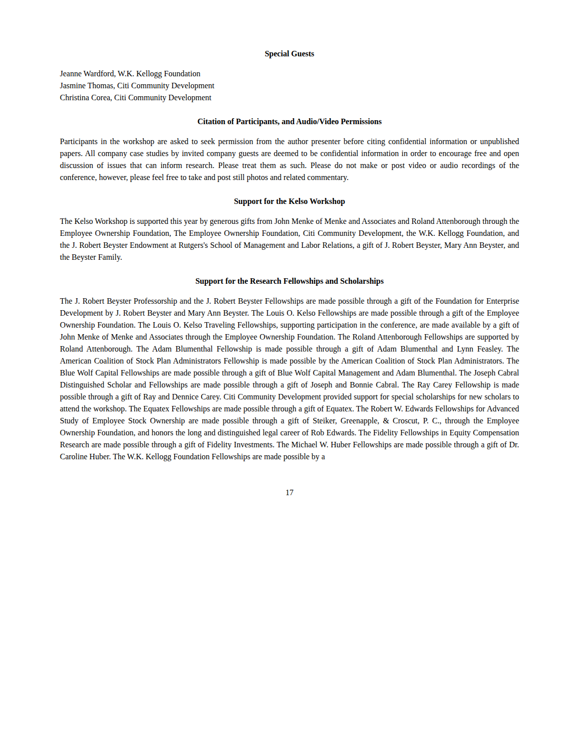Special Guests
Jeanne Wardford, W.K. Kellogg Foundation
Jasmine Thomas, Citi Community Development
Christina Corea, Citi Community Development
Citation of Participants, and Audio/Video Permissions
Participants in the workshop are asked to seek permission from the author presenter before citing confidential information or unpublished papers. All company case studies by invited company guests are deemed to be confidential information in order to encourage free and open discussion of issues that can inform research. Please treat them as such. Please do not make or post video or audio recordings of the conference, however, please feel free to take and post still photos and related commentary.
Support for the Kelso Workshop
The Kelso Workshop is supported this year by generous gifts from John Menke of Menke and Associates and Roland Attenborough through the Employee Ownership Foundation, The Employee Ownership Foundation, Citi Community Development, the W.K. Kellogg Foundation, and the J. Robert Beyster Endowment at Rutgers's School of Management and Labor Relations, a gift of J. Robert Beyster, Mary Ann Beyster, and the Beyster Family.
Support for the Research Fellowships and Scholarships
The J. Robert Beyster Professorship and the J. Robert Beyster Fellowships are made possible through a gift of the Foundation for Enterprise Development by J. Robert Beyster and Mary Ann Beyster. The Louis O. Kelso Fellowships are made possible through a gift of the Employee Ownership Foundation. The Louis O. Kelso Traveling Fellowships, supporting participation in the conference, are made available by a gift of John Menke of Menke and Associates through the Employee Ownership Foundation. The Roland Attenborough Fellowships are supported by Roland Attenborough. The Adam Blumenthal Fellowship is made possible through a gift of Adam Blumenthal and Lynn Feasley. The American Coalition of Stock Plan Administrators Fellowship is made possible by the American Coalition of Stock Plan Administrators. The Blue Wolf Capital Fellowships are made possible through a gift of Blue Wolf Capital Management and Adam Blumenthal. The Joseph Cabral Distinguished Scholar and Fellowships are made possible through a gift of Joseph and Bonnie Cabral. The Ray Carey Fellowship is made possible through a gift of Ray and Dennice Carey. Citi Community Development provided support for special scholarships for new scholars to attend the workshop. The Equatex Fellowships are made possible through a gift of Equatex. The Robert W. Edwards Fellowships for Advanced Study of Employee Stock Ownership are made possible through a gift of Steiker, Greenapple, & Croscut, P. C., through the Employee Ownership Foundation, and honors the long and distinguished legal career of Rob Edwards. The Fidelity Fellowships in Equity Compensation Research are made possible through a gift of Fidelity Investments. The Michael W. Huber Fellowships are made possible through a gift of Dr. Caroline Huber. The W.K. Kellogg Foundation Fellowships are made possible by a
17